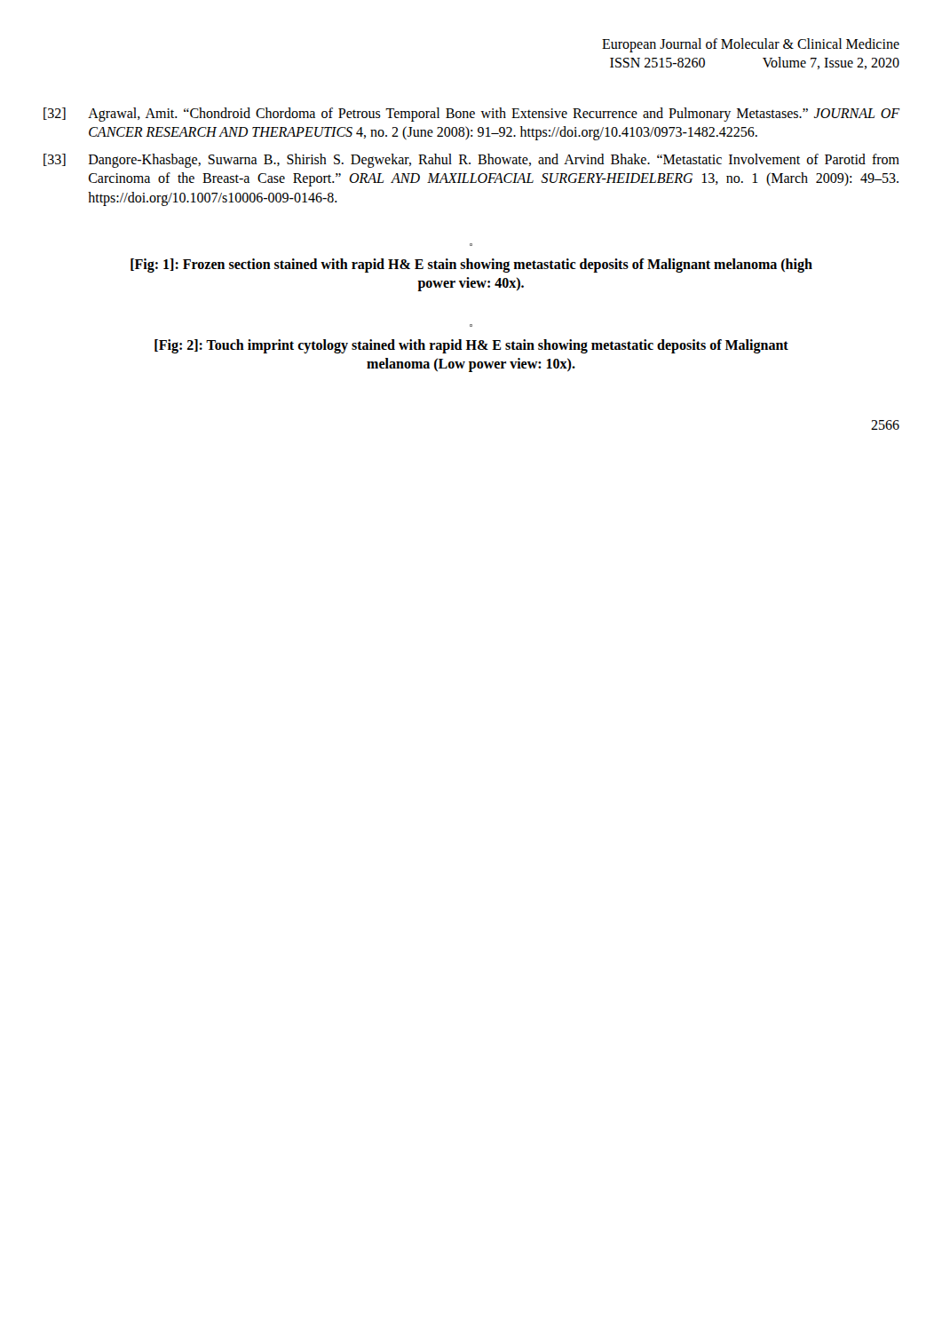European Journal of Molecular & Clinical Medicine ISSN 2515-8260 Volume 7, Issue 2, 2020
[32] Agrawal, Amit. “Chondroid Chordoma of Petrous Temporal Bone with Extensive Recurrence and Pulmonary Metastases.” JOURNAL OF CANCER RESEARCH AND THERAPEUTICS 4, no. 2 (June 2008): 91–92. https://doi.org/10.4103/0973-1482.42256.
[33] Dangore-Khasbage, Suwarna B., Shirish S. Degwekar, Rahul R. Bhowate, and Arvind Bhake. “Metastatic Involvement of Parotid from Carcinoma of the Breast-a Case Report.” ORAL AND MAXILLOFACIAL SURGERY-HEIDELBERG 13, no. 1 (March 2009): 49–53. https://doi.org/10.1007/s10006-009-0146-8.
[Fig: 1]: Frozen section stained with rapid H& E stain showing metastatic deposits of Malignant melanoma (high power view: 40x).
[Fig: 2]: Touch imprint cytology stained with rapid H& E stain showing metastatic deposits of Malignant melanoma (Low power view: 10x).
2566